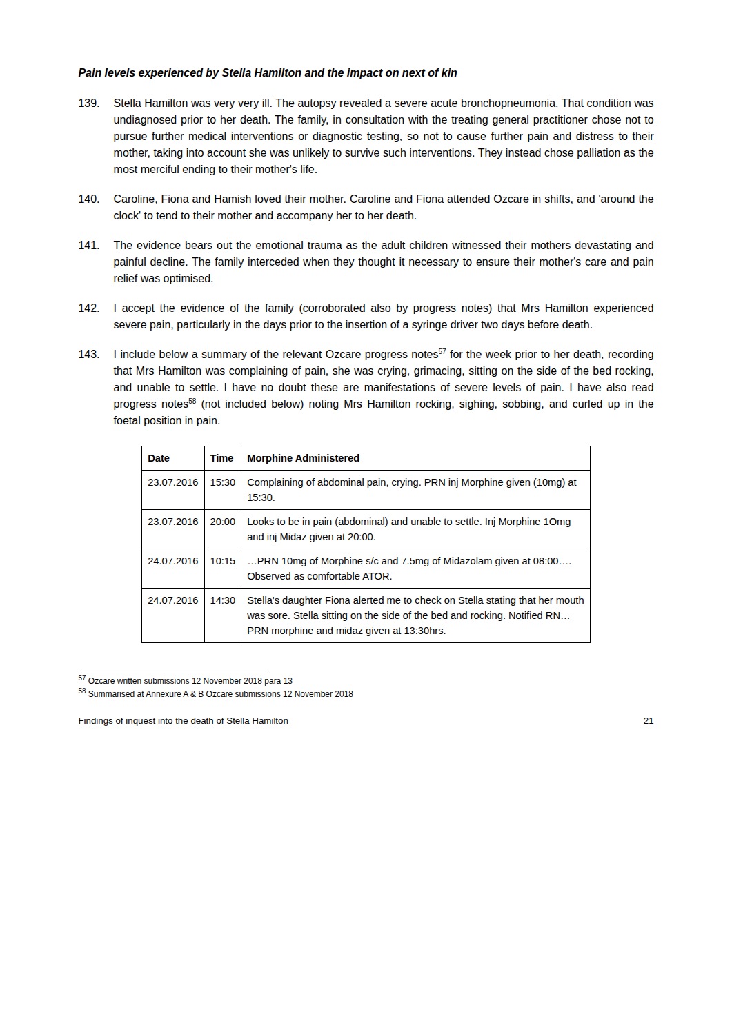Pain levels experienced by Stella Hamilton and the impact on next of kin
139. Stella Hamilton was very very ill. The autopsy revealed a severe acute bronchopneumonia. That condition was undiagnosed prior to her death. The family, in consultation with the treating general practitioner chose not to pursue further medical interventions or diagnostic testing, so not to cause further pain and distress to their mother, taking into account she was unlikely to survive such interventions. They instead chose palliation as the most merciful ending to their mother's life.
140. Caroline, Fiona and Hamish loved their mother. Caroline and Fiona attended Ozcare in shifts, and 'around the clock' to tend to their mother and accompany her to her death.
141. The evidence bears out the emotional trauma as the adult children witnessed their mothers devastating and painful decline. The family interceded when they thought it necessary to ensure their mother's care and pain relief was optimised.
142. I accept the evidence of the family (corroborated also by progress notes) that Mrs Hamilton experienced severe pain, particularly in the days prior to the insertion of a syringe driver two days before death.
143. I include below a summary of the relevant Ozcare progress notes57 for the week prior to her death, recording that Mrs Hamilton was complaining of pain, she was crying, grimacing, sitting on the side of the bed rocking, and unable to settle. I have no doubt these are manifestations of severe levels of pain. I have also read progress notes58 (not included below) noting Mrs Hamilton rocking, sighing, sobbing, and curled up in the foetal position in pain.
| Date | Time | Morphine Administered |
| --- | --- | --- |
| 23.07.2016 | 15:30 | Complaining of abdominal pain, crying. PRN inj Morphine given (10mg) at 15:30. |
| 23.07.2016 | 20:00 | Looks to be in pain (abdominal) and unable to settle. Inj Morphine 1Omg and inj Midaz given at 20:00. |
| 24.07.2016 | 10:15 | …PRN 10mg of Morphine s/c and 7.5mg of Midazolam given at 08:00…. Observed as comfortable ATOR. |
| 24.07.2016 | 14:30 | Stella's daughter Fiona alerted me to check on Stella stating that her mouth was sore. Stella sitting on the side of the bed and rocking. Notified RN… PRN morphine and midaz given at 13:30hrs. |
57 Ozcare written submissions 12 November 2018 para 13
58 Summarised at Annexure A & B Ozcare submissions 12 November 2018
Findings of inquest into the death of Stella Hamilton 21